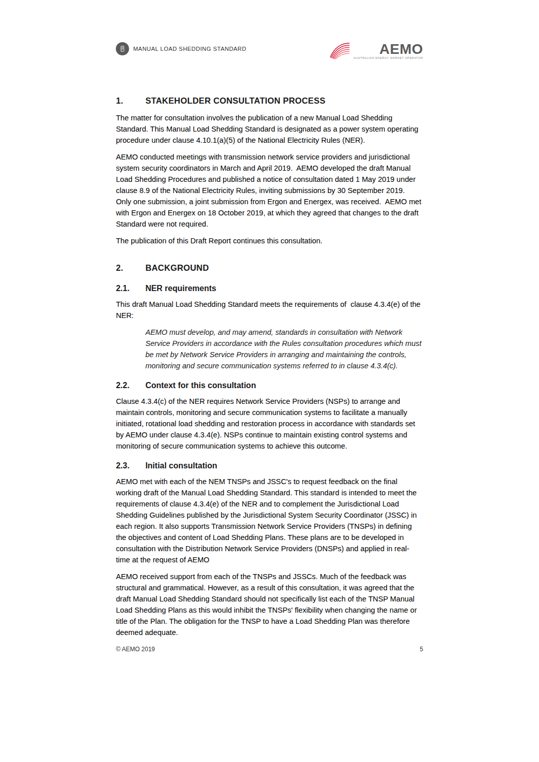Manual Load Shedding Standard
AEMO
AUSTRALIAN ENERGY MARKET OPERATOR
1. STAKEHOLDER CONSULTATION PROCESS
The matter for consultation involves the publication of a new Manual Load Shedding Standard. This Manual Load Shedding Standard is designated as a power system operating procedure under clause 4.10.1(a)(5) of the National Electricity Rules (NER).
AEMO conducted meetings with transmission network service providers and jurisdictional system security coordinators in March and April 2019. AEMO developed the draft Manual Load Shedding Procedures and published a notice of consultation dated 1 May 2019 under clause 8.9 of the National Electricity Rules, inviting submissions by 30 September 2019. Only one submission, a joint submission from Ergon and Energex, was received. AEMO met with Ergon and Energex on 18 October 2019, at which they agreed that changes to the draft Standard were not required.
The publication of this Draft Report continues this consultation.
2. BACKGROUND
2.1. NER requirements
This draft Manual Load Shedding Standard meets the requirements of clause 4.3.4(e) of the NER:
AEMO must develop, and may amend, standards in consultation with Network Service Providers in accordance with the Rules consultation procedures which must be met by Network Service Providers in arranging and maintaining the controls, monitoring and secure communication systems referred to in clause 4.3.4(c).
2.2. Context for this consultation
Clause 4.3.4(c) of the NER requires Network Service Providers (NSPs) to arrange and maintain controls, monitoring and secure communication systems to facilitate a manually initiated, rotational load shedding and restoration process in accordance with standards set by AEMO under clause 4.3.4(e). NSPs continue to maintain existing control systems and monitoring of secure communication systems to achieve this outcome.
2.3. Initial consultation
AEMO met with each of the NEM TNSPs and JSSC's to request feedback on the final working draft of the Manual Load Shedding Standard. This standard is intended to meet the requirements of clause 4.3.4(e) of the NER and to complement the Jurisdictional Load Shedding Guidelines published by the Jurisdictional System Security Coordinator (JSSC) in each region. It also supports Transmission Network Service Providers (TNSPs) in defining the objectives and content of Load Shedding Plans. These plans are to be developed in consultation with the Distribution Network Service Providers (DNSPs) and applied in real-time at the request of AEMO
AEMO received support from each of the TNSPs and JSSCs. Much of the feedback was structural and grammatical. However, as a result of this consultation, it was agreed that the draft Manual Load Shedding Standard should not specifically list each of the TNSP Manual Load Shedding Plans as this would inhibit the TNSPs' flexibility when changing the name or title of the Plan. The obligation for the TNSP to have a Load Shedding Plan was therefore deemed adequate.
© AEMO 2019
5